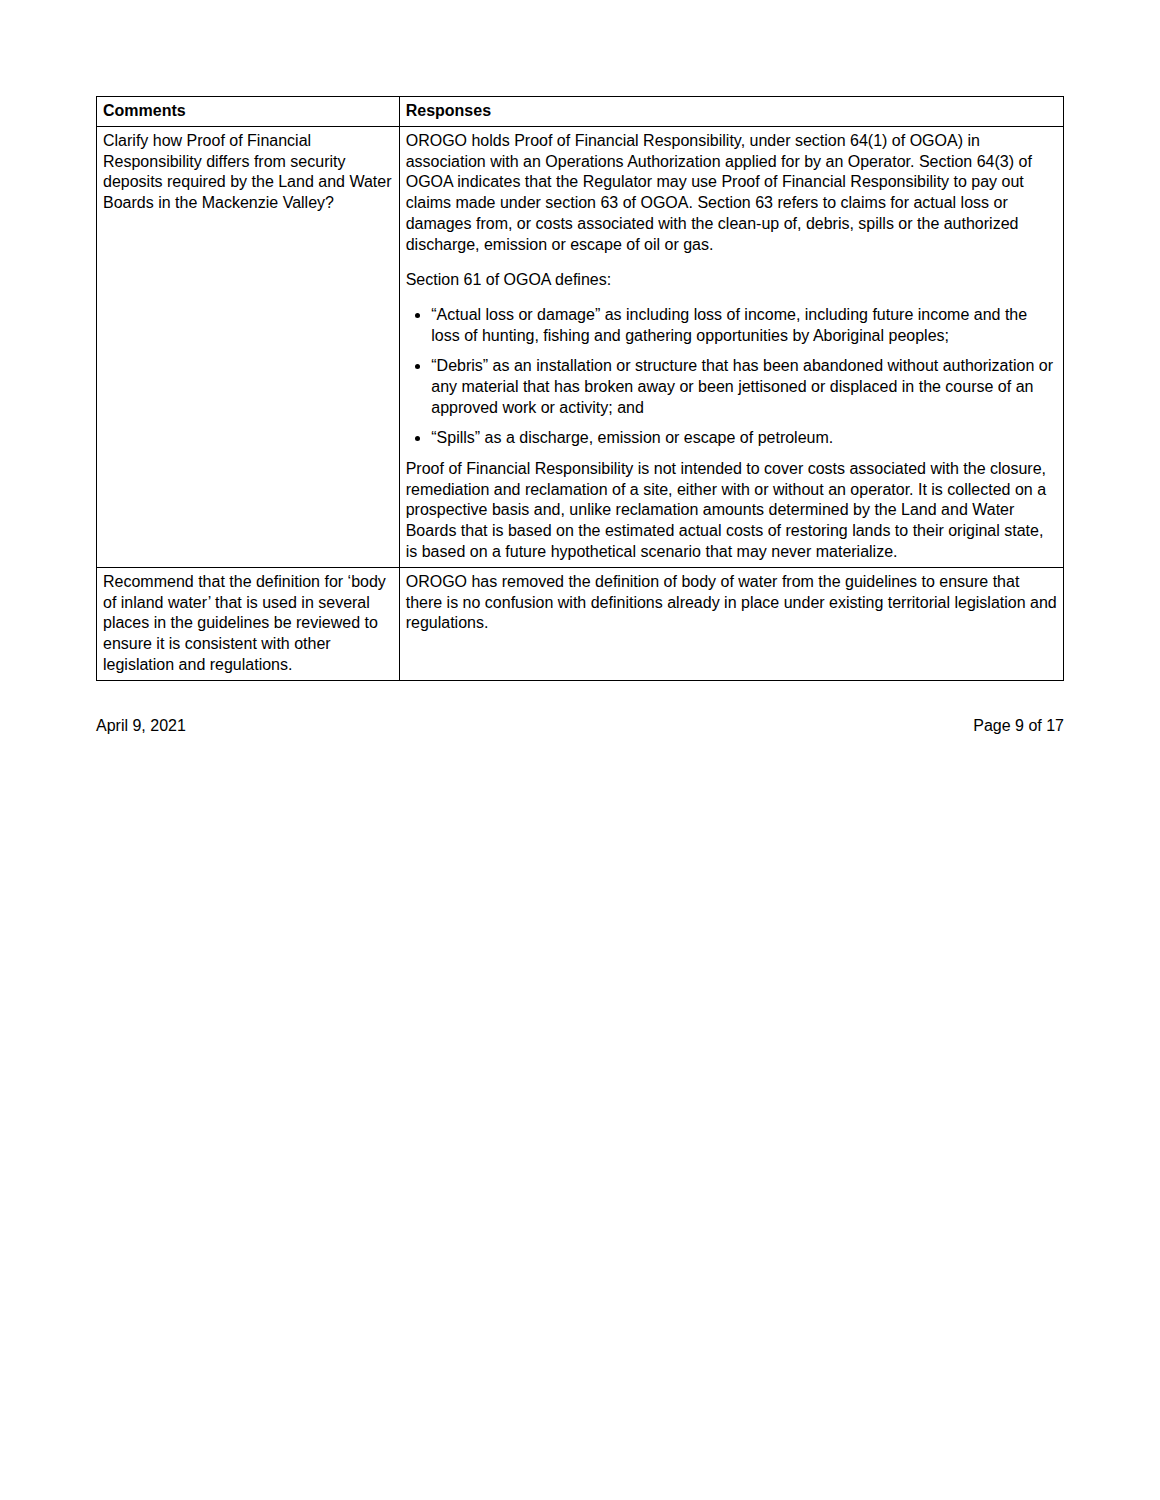| Comments | Responses |
| --- | --- |
| Clarify how Proof of Financial Responsibility differs from security deposits required by the Land and Water Boards in the Mackenzie Valley? | OROGO holds Proof of Financial Responsibility, under section 64(1) of OGOA) in association with an Operations Authorization applied for by an Operator. Section 64(3) of OGOA indicates that the Regulator may use Proof of Financial Responsibility to pay out claims made under section 63 of OGOA. Section 63 refers to claims for actual loss or damages from, or costs associated with the clean-up of, debris, spills or the authorized discharge, emission or escape of oil or gas. Section 61 of OGOA defines: “Actual loss or damage” as including loss of income, including future income and the loss of hunting, fishing and gathering opportunities by Aboriginal peoples; “Debris” as an installation or structure that has been abandoned without authorization or any material that has broken away or been jettisoned or displaced in the course of an approved work or activity; and “Spills” as a discharge, emission or escape of petroleum. Proof of Financial Responsibility is not intended to cover costs associated with the closure, remediation and reclamation of a site, either with or without an operator. It is collected on a prospective basis and, unlike reclamation amounts determined by the Land and Water Boards that is based on the estimated actual costs of restoring lands to their original state, is based on a future hypothetical scenario that may never materialize. |
| Recommend that the definition for ‘body of inland water’ that is used in several places in the guidelines be reviewed to ensure it is consistent with other legislation and regulations. | OROGO has removed the definition of body of water from the guidelines to ensure that there is no confusion with definitions already in place under existing territorial legislation and regulations. |
April 9, 2021 Page 9 of 17